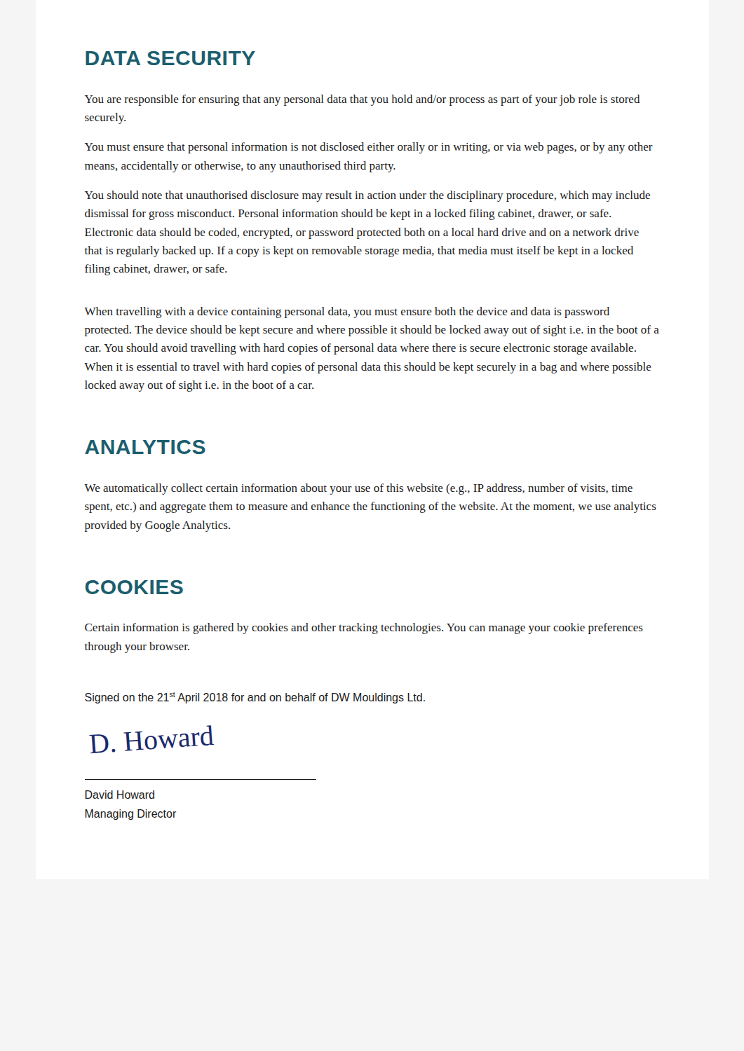DATA SECURITY
You are responsible for ensuring that any personal data that you hold and/or process as part of your job role is stored securely.
You must ensure that personal information is not disclosed either orally or in writing, or via web pages, or by any other means, accidentally or otherwise, to any unauthorised third party.
You should note that unauthorised disclosure may result in action under the disciplinary procedure, which may include dismissal for gross misconduct. Personal information should be kept in a locked filing cabinet, drawer, or safe. Electronic data should be coded, encrypted, or password protected both on a local hard drive and on a network drive that is regularly backed up. If a copy is kept on removable storage media, that media must itself be kept in a locked filing cabinet, drawer, or safe.
When travelling with a device containing personal data, you must ensure both the device and data is password protected. The device should be kept secure and where possible it should be locked away out of sight i.e. in the boot of a car. You should avoid travelling with hard copies of personal data where there is secure electronic storage available. When it is essential to travel with hard copies of personal data this should be kept securely in a bag and where possible locked away out of sight i.e. in the boot of a car.
ANALYTICS
We automatically collect certain information about your use of this website (e.g., IP address, number of visits, time spent, etc.) and aggregate them to measure and enhance the functioning of the website. At the moment, we use analytics provided by Google Analytics.
COOKIES
Certain information is gathered by cookies and other tracking technologies. You can manage your cookie preferences through your browser.
Signed on the 21st April 2018 for and on behalf of DW Mouldings Ltd.
D. Howard
David Howard
Managing Director